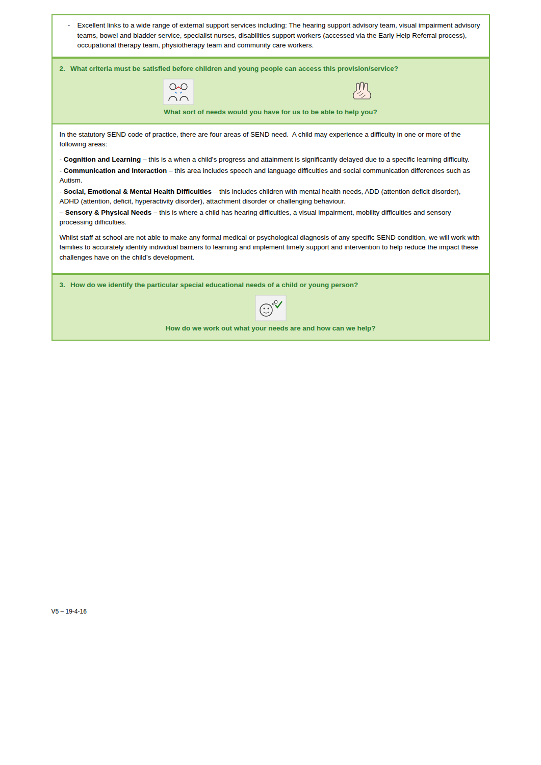Excellent links to a wide range of external support services including: The hearing support advisory team, visual impairment advisory teams, bowel and bladder service, specialist nurses, disabilities support workers (accessed via the Early Help Referral process), occupational therapy team, physiotherapy team and community care workers.
2. What criteria must be satisfied before children and young people can access this provision/service?
What sort of needs would you have for us to be able to help you?
In the statutory SEND code of practice, there are four areas of SEND need. A child may experience a difficulty in one or more of the following areas:
- Cognition and Learning – this is a when a child's progress and attainment is significantly delayed due to a specific learning difficulty.
- Communication and Interaction – this area includes speech and language difficulties and social communication differences such as Autism.
- Social, Emotional & Mental Health Difficulties – this includes children with mental health needs, ADD (attention deficit disorder), ADHD (attention, deficit, hyperactivity disorder), attachment disorder or challenging behaviour.
– Sensory & Physical Needs – this is where a child has hearing difficulties, a visual impairment, mobility difficulties and sensory processing difficulties.
Whilst staff at school are not able to make any formal medical or psychological diagnosis of any specific SEND condition, we will work with families to accurately identify individual barriers to learning and implement timely support and intervention to help reduce the impact these challenges have on the child’s development.
3. How do we identify the particular special educational needs of a child or young person?
How do we work out what your needs are and how can we help?
V5 – 19-4-16